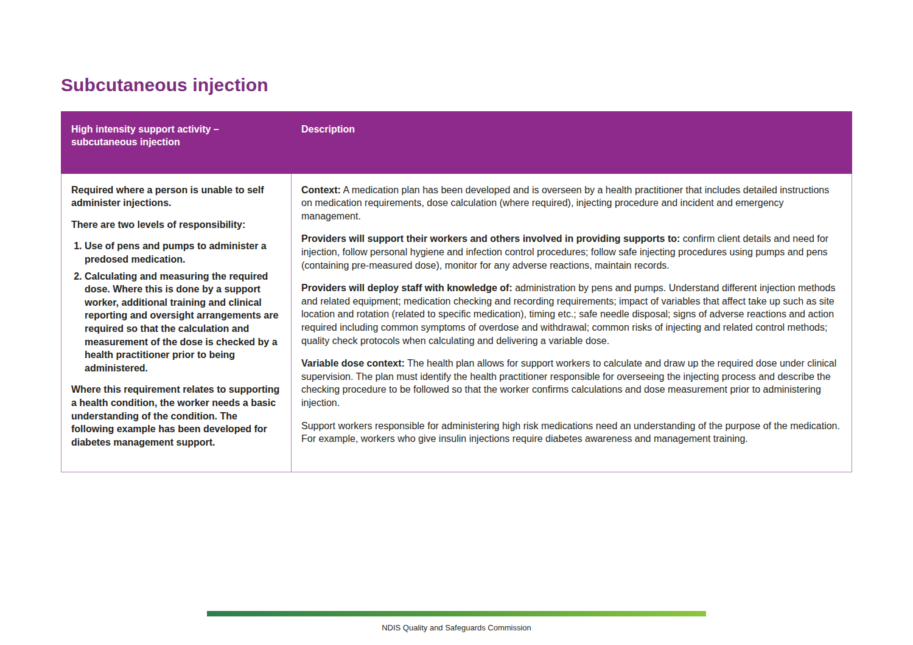Subcutaneous injection
| High intensity support activity – subcutaneous injection | Description |
| --- | --- |
| Required where a person is unable to self administer injections. There are two levels of responsibility: Use of pens and pumps to administer a predosed medication. Calculating and measuring the required dose. Where this is done by a support worker, additional training and clinical reporting and oversight arrangements are required so that the calculation and measurement of the dose is checked by a health practitioner prior to being administered. Where this requirement relates to supporting a health condition, the worker needs a basic understanding of the condition. The following example has been developed for diabetes management support. | Context: A medication plan has been developed and is overseen by a health practitioner that includes detailed instructions on medication requirements, dose calculation (where required), injecting procedure and incident and emergency management. Providers will support their workers and others involved in providing supports to: confirm client details and need for injection, follow personal hygiene and infection control procedures; follow safe injecting procedures using pumps and pens (containing pre-measured dose), monitor for any adverse reactions, maintain records. Providers will deploy staff with knowledge of: administration by pens and pumps. Understand different injection methods and related equipment; medication checking and recording requirements; impact of variables that affect take up such as site location and rotation (related to specific medication), timing etc.; safe needle disposal; signs of adverse reactions and action required including common symptoms of overdose and withdrawal; common risks of injecting and related control methods; quality check protocols when calculating and delivering a variable dose. Variable dose context: The health plan allows for support workers to calculate and draw up the required dose under clinical supervision. The plan must identify the health practitioner responsible for overseeing the injecting process and describe the checking procedure to be followed so that the worker confirms calculations and dose measurement prior to administering injection. Support workers responsible for administering high risk medications need an understanding of the purpose of the medication. For example, workers who give insulin injections require diabetes awareness and management training. |
NDIS Quality and Safeguards Commission